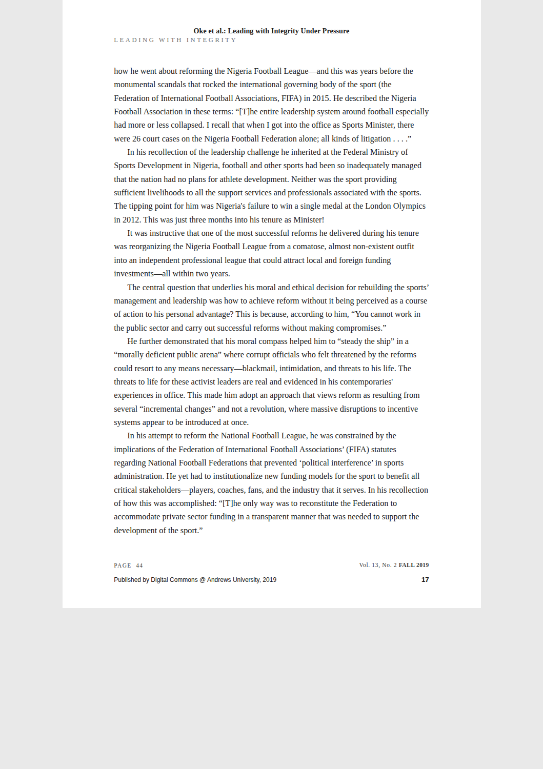Oke et al.: Leading with Integrity Under Pressure
Leading with Integrity
how he went about reforming the Nigeria Football League—and this was years before the monumental scandals that rocked the international governing body of the sport (the Federation of International Football Associations, FIFA) in 2015. He described the Nigeria Football Association in these terms: “[T]he entire leadership system around football especially had more or less collapsed. I recall that when I got into the office as Sports Minister, there were 26 court cases on the Nigeria Football Federation alone; all kinds of litigation . . . .”
In his recollection of the leadership challenge he inherited at the Federal Ministry of Sports Development in Nigeria, football and other sports had been so inadequately managed that the nation had no plans for athlete development. Neither was the sport providing sufficient livelihoods to all the support services and professionals associated with the sports. The tipping point for him was Nigeria's failure to win a single medal at the London Olympics in 2012. This was just three months into his tenure as Minister!
It was instructive that one of the most successful reforms he delivered during his tenure was reorganizing the Nigeria Football League from a comatose, almost non-existent outfit into an independent professional league that could attract local and foreign funding investments—all within two years.
The central question that underlies his moral and ethical decision for rebuilding the sports’ management and leadership was how to achieve reform without it being perceived as a course of action to his personal advantage? This is because, according to him, “You cannot work in the public sector and carry out successful reforms without making compromises.”
He further demonstrated that his moral compass helped him to “steady the ship” in a “morally deficient public arena” where corrupt officials who felt threatened by the reforms could resort to any means necessary—blackmail, intimidation, and threats to his life. The threats to life for these activist leaders are real and evidenced in his contemporaries' experiences in office. This made him adopt an approach that views reform as resulting from several “incremental changes” and not a revolution, where massive disruptions to incentive systems appear to be introduced at once.
In his attempt to reform the National Football League, he was constrained by the implications of the Federation of International Football Associations’ (FIFA) statutes regarding National Football Federations that prevented ‘political interference’ in sports administration. He yet had to institutionalize new funding models for the sport to benefit all critical stakeholders—players, coaches, fans, and the industry that it serves. In his recollection of how this was accomplished: “[T]he only way was to reconstitute the Federation to accommodate private sector funding in a transparent manner that was needed to support the development of the sport.”
PAGE 44 Published by Digital Commons @ Andrews University, 2019
Vol. 13, No. 2 FALL 2019 17